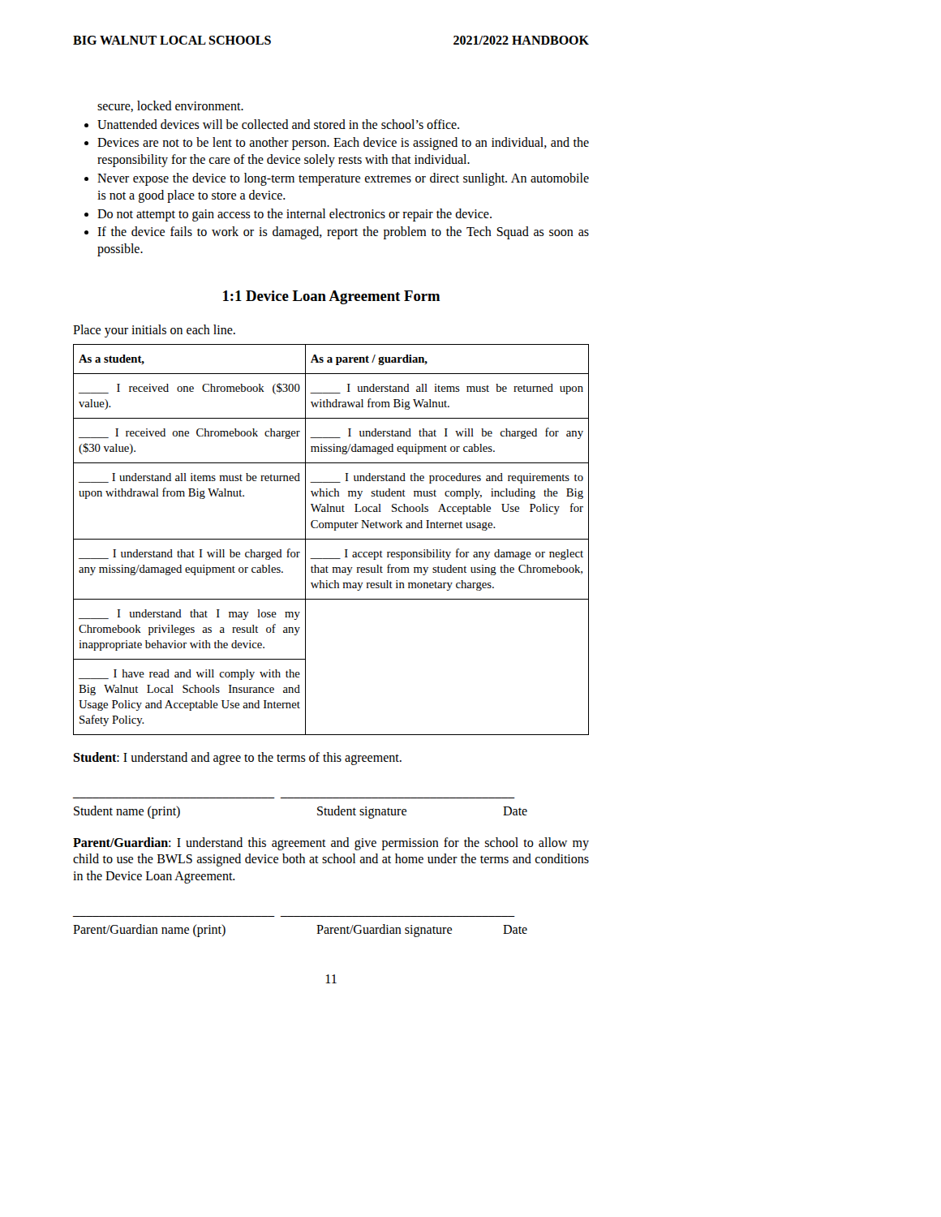BIG WALNUT LOCAL SCHOOLS 2021/2022 HANDBOOK
secure, locked environment.
Unattended devices will be collected and stored in the school’s office.
Devices are not to be lent to another person. Each device is assigned to an individual, and the responsibility for the care of the device solely rests with that individual.
Never expose the device to long-term temperature extremes or direct sunlight. An automobile is not a good place to store a device.
Do not attempt to gain access to the internal electronics or repair the device.
If the device fails to work or is damaged, report the problem to the Tech Squad as soon as possible.
1:1 Device Loan Agreement Form
Place your initials on each line.
| As a student, | As a parent / guardian, |
| --- | --- |
| _____ I received one Chromebook ($300 value). | _____ I understand all items must be returned upon withdrawal from Big Walnut. |
| _____ I received one Chromebook charger ($30 value). | _____ I understand that I will be charged for any missing/damaged equipment or cables. |
| _____ I understand all items must be returned upon withdrawal from Big Walnut. | _____ I understand the procedures and requirements to which my student must comply, including the Big Walnut Local Schools Acceptable Use Policy for Computer Network and Internet usage. |
| _____ I understand that I will be charged for any missing/damaged equipment or cables. | _____ I accept responsibility for any damage or neglect that may result from my student using the Chromebook, which may result in monetary charges. |
| _____ I understand that I may lose my Chromebook privileges as a result of any inappropriate behavior with the device. | |
| _____ I have read and will comply with the Big Walnut Local Schools Insurance and Usage Policy and Acceptable Use and Internet Safety Policy. |
Student: I understand and agree to the terms of this agreement.
_______________________________ ____________________________________
Student name (print) Student signature Date
Parent/Guardian: I understand this agreement and give permission for the school to allow my child to use the BWLS assigned device both at school and at home under the terms and conditions in the Device Loan Agreement.
_______________________________ ____________________________________
Parent/Guardian name (print) Parent/Guardian signature Date
11